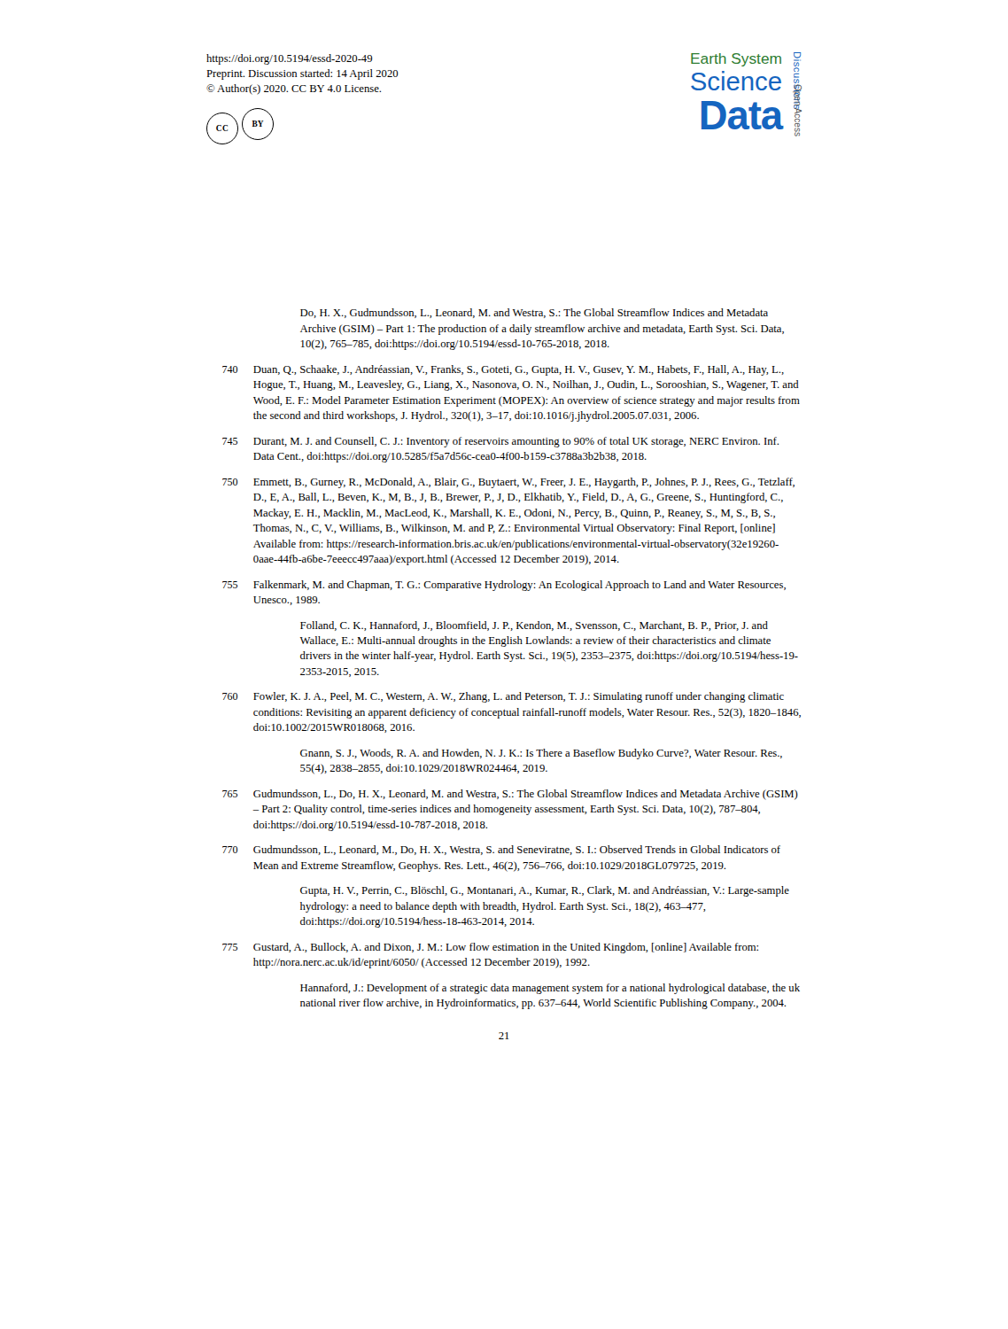https://doi.org/10.5194/essd-2020-49
Preprint. Discussion started: 14 April 2020
© Author(s) 2020. CC BY 4.0 License.
Earth System
Science
Data
Discussions
Open Access
Do, H. X., Gudmundsson, L., Leonard, M. and Westra, S.: The Global Streamflow Indices and Metadata Archive (GSIM) – Part 1: The production of a daily streamflow archive and metadata, Earth Syst. Sci. Data, 10(2), 765–785, doi:https://doi.org/10.5194/essd-10-765-2018, 2018.
740
Duan, Q., Schaake, J., Andréassian, V., Franks, S., Goteti, G., Gupta, H. V., Gusev, Y. M., Habets, F., Hall, A., Hay, L., Hogue, T., Huang, M., Leavesley, G., Liang, X., Nasonova, O. N., Noilhan, J., Oudin, L., Sorooshian, S., Wagener, T. and Wood, E. F.: Model Parameter Estimation Experiment (MOPEX): An overview of science strategy and major results from the second and third workshops, J. Hydrol., 320(1), 3–17, doi:10.1016/j.jhydrol.2005.07.031, 2006.
745
Durant, M. J. and Counsell, C. J.: Inventory of reservoirs amounting to 90% of total UK storage, NERC Environ. Inf. Data Cent., doi:https://doi.org/10.5285/f5a7d56c-cea0-4f00-b159-c3788a3b2b38, 2018.
750
Emmett, B., Gurney, R., McDonald, A., Blair, G., Buytaert, W., Freer, J. E., Haygarth, P., Johnes, P. J., Rees, G., Tetzlaff, D., E, A., Ball, L., Beven, K., M, B., J, B., Brewer, P., J, D., Elkhatib, Y., Field, D., A, G., Greene, S., Huntingford, C., Mackay, E. H., Macklin, M., MacLeod, K., Marshall, K. E., Odoni, N., Percy, B., Quinn, P., Reaney, S., M, S., B, S., Thomas, N., C, V., Williams, B., Wilkinson, M. and P, Z.: Environmental Virtual Observatory: Final Report, [online] Available from: https://research-information.bris.ac.uk/en/publications/environmental-virtual-observatory(32e19260-0aae-44fb-a6be-7eeecc497aaa)/export.html (Accessed 12 December 2019), 2014.
755
Falkenmark, M. and Chapman, T. G.: Comparative Hydrology: An Ecological Approach to Land and Water Resources, Unesco., 1989.
Folland, C. K., Hannaford, J., Bloomfield, J. P., Kendon, M., Svensson, C., Marchant, B. P., Prior, J. and Wallace, E.: Multi-annual droughts in the English Lowlands: a review of their characteristics and climate drivers in the winter half-year, Hydrol. Earth Syst. Sci., 19(5), 2353–2375, doi:https://doi.org/10.5194/hess-19-2353-2015, 2015.
760
Fowler, K. J. A., Peel, M. C., Western, A. W., Zhang, L. and Peterson, T. J.: Simulating runoff under changing climatic conditions: Revisiting an apparent deficiency of conceptual rainfall-runoff models, Water Resour. Res., 52(3), 1820–1846, doi:10.1002/2015WR018068, 2016.
Gnann, S. J., Woods, R. A. and Howden, N. J. K.: Is There a Baseflow Budyko Curve?, Water Resour. Res., 55(4), 2838–2855, doi:10.1029/2018WR024464, 2019.
765
Gudmundsson, L., Do, H. X., Leonard, M. and Westra, S.: The Global Streamflow Indices and Metadata Archive (GSIM) – Part 2: Quality control, time-series indices and homogeneity assessment, Earth Syst. Sci. Data, 10(2), 787–804, doi:https://doi.org/10.5194/essd-10-787-2018, 2018.
770
Gudmundsson, L., Leonard, M., Do, H. X., Westra, S. and Seneviratne, S. I.: Observed Trends in Global Indicators of Mean and Extreme Streamflow, Geophys. Res. Lett., 46(2), 756–766, doi:10.1029/2018GL079725, 2019.
Gupta, H. V., Perrin, C., Blöschl, G., Montanari, A., Kumar, R., Clark, M. and Andréassian, V.: Large-sample hydrology: a need to balance depth with breadth, Hydrol. Earth Syst. Sci., 18(2), 463–477, doi:https://doi.org/10.5194/hess-18-463-2014, 2014.
775
Gustard, A., Bullock, A. and Dixon, J. M.: Low flow estimation in the United Kingdom, [online] Available from: http://nora.nerc.ac.uk/id/eprint/6050/ (Accessed 12 December 2019), 1992.
Hannaford, J.: Development of a strategic data management system for a national hydrological database, the uk national river flow archive, in Hydroinformatics, pp. 637–644, World Scientific Publishing Company., 2004.
21